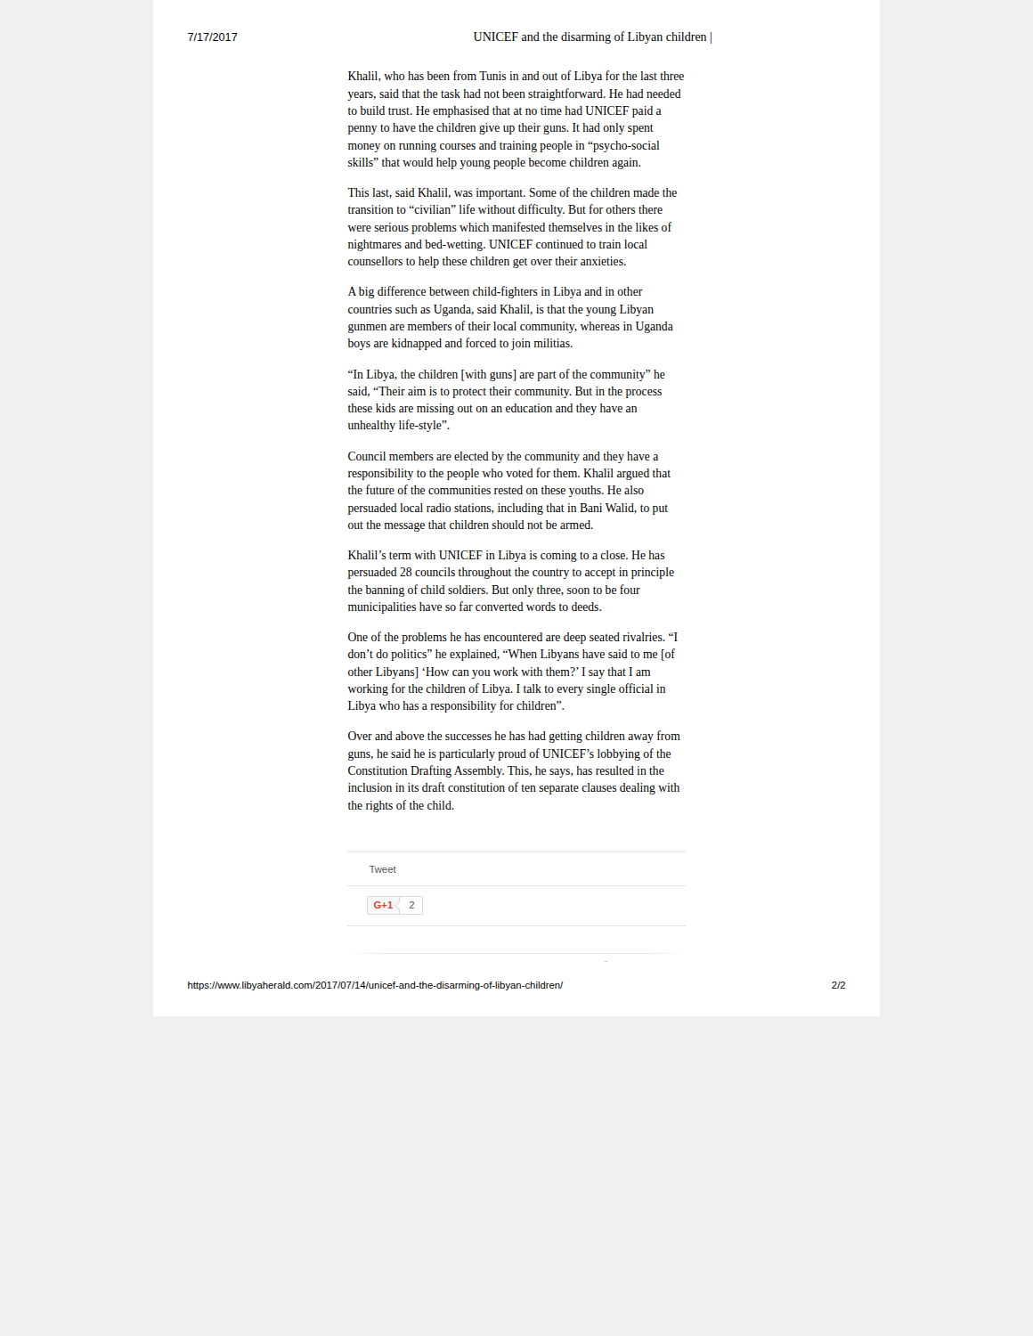7/17/2017
UNICEF and the disarming of Libyan children |
Khalil, who has been from Tunis in and out of Libya for the last three years, said that the task had not been straightforward. He had needed to build trust. He emphasised that at no time had UNICEF paid a penny to have the children give up their guns. It had only spent money on running courses and training people in “psycho-social skills” that would help young people become children again.
This last, said Khalil, was important. Some of the children made the transition to “civilian” life without difficulty. But for others there were serious problems which manifested themselves in the likes of nightmares and bed-wetting. UNICEF continued to train local counsellors to help these children get over their anxieties.
A big difference between child-fighters in Libya and in other countries such as Uganda, said Khalil, is that the young Libyan gunmen are members of their local community, whereas in Uganda boys are kidnapped and forced to join militias.
“In Libya, the children [with guns] are part of the community” he said, “Their aim is to protect their community. But in the process these kids are missing out on an education and they have an unhealthy life-style”.
Council members are elected by the community and they have a responsibility to the people who voted for them. Khalil argued that the future of the communities rested on these youths. He also persuaded local radio stations, including that in Bani Walid, to put out the message that children should not be armed.
Khalil’s term with UNICEF in Libya is coming to a close. He has persuaded 28 councils throughout the country to accept in principle the banning of child soldiers. But only three, soon to be four municipalities have so far converted words to deeds.
One of the problems he has encountered are deep seated rivalries. “I don’t do politics” he explained, “When Libyans have said to me [of other Libyans] ‘How can you work with them?’ I say that I am working for the children of Libya. I talk to every single official in Libya who has a responsibility for children”.
Over and above the successes he has had getting children away from guns, he said he is particularly proud of UNICEF’s lobbying of the Constitution Drafting Assembly. This, he says, has resulted in the inclusion in its draft constitution of ten separate clauses dealing with the rights of the child.
Tweet
G+1 2
-
https://www.libyaherald.com/2017/07/14/unicef-and-the-disarming-of-libyan-children/ 2/2